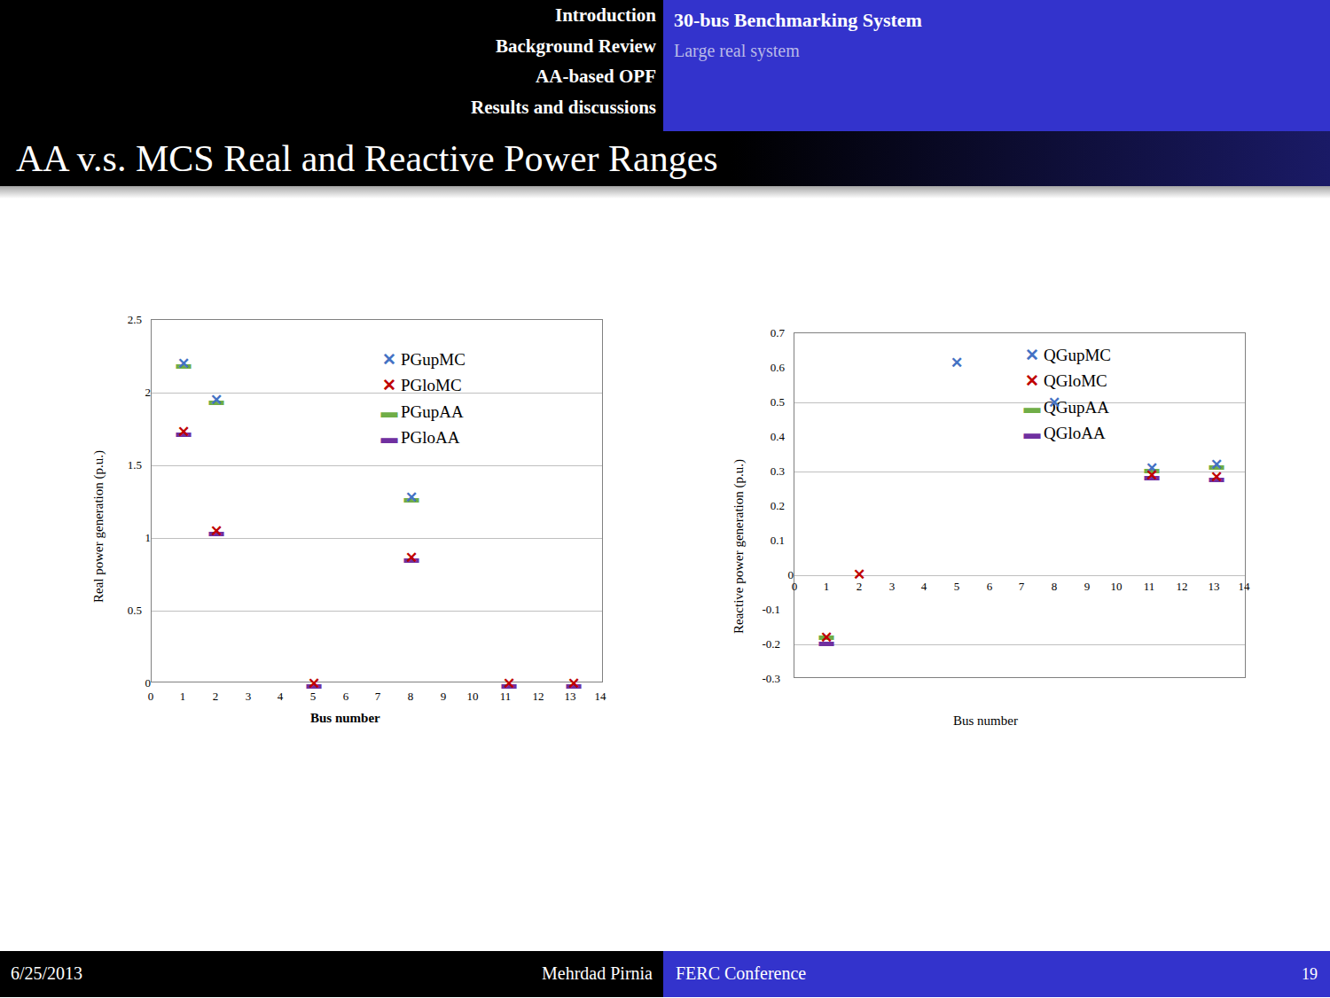Introduction
Background Review
AA-based OPF
Results and discussions
30-bus Benchmarking System
Large real system
AA v.s. MCS Real and Reactive Power Ranges
2.5
2
1.5
1
0.5
0
Real power generation (p.u.)
✕PGupMC
✕PGloMC
▬PGupAA
▬PGloAA
▬
✕
▬
✕
▬
✕
▬
✕
▬
✕
▬
✕
▬
✕
▬
✕
▬
✕
0
1
2
3
4
5
6
7
8
9
10
11
12
13
14
Bus number
0.7
0.6
0.5
0.4
0.3
0.2
0.1
0
-0.1
-0.2
-0.3
Reactive power generation (p.u.)
✕QGupMC
✕QGloMC
▬QGupAA
▬QGloAA
▬
▬
✕
✕
✕
✕
▬
▬
✕
✕
▬
▬
✕
✕
0
1
2
3
4
5
6
7
8
9
10
11
12
13
14
Bus number
6/25/2013
Mehrdad Pirnia
FERC Conference
19